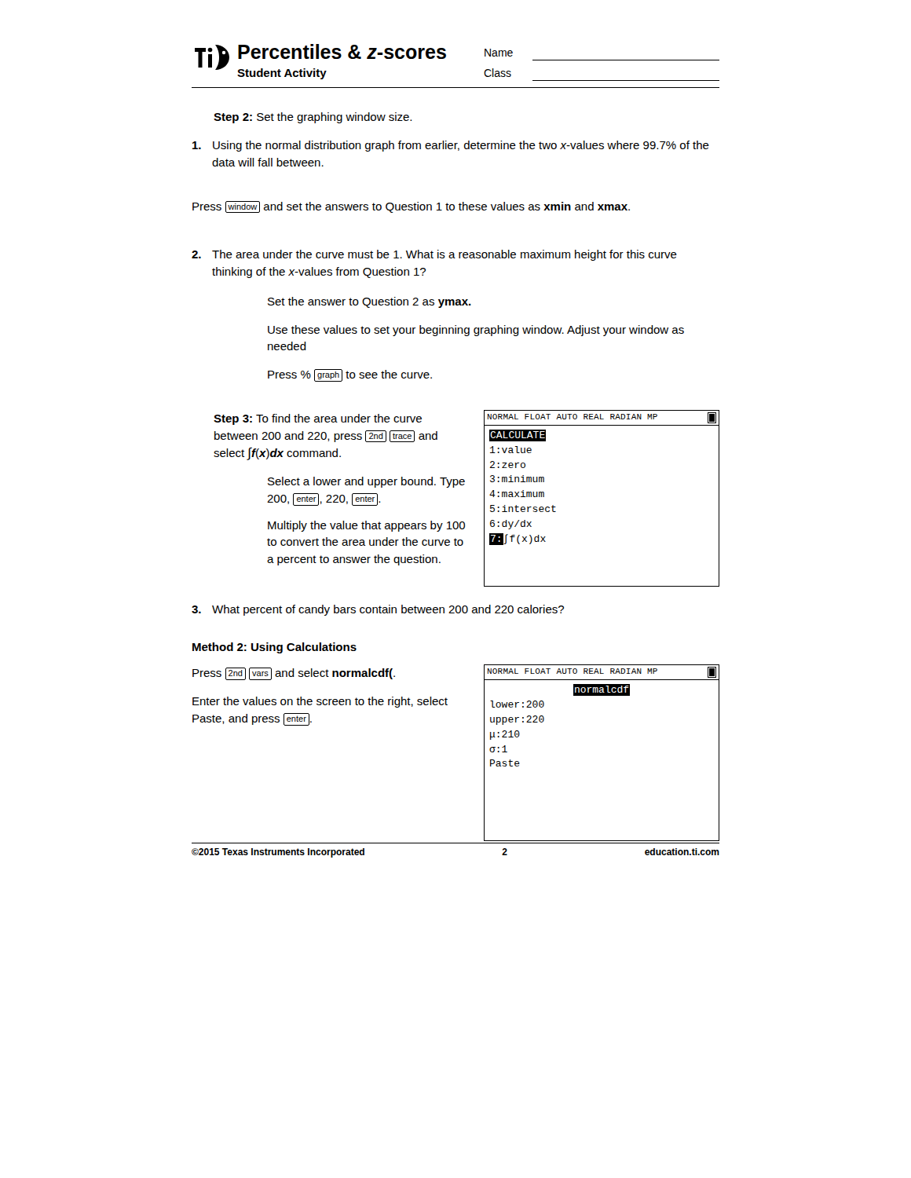Percentiles & z-scores
Student Activity
Name
Class
Step 2: Set the graphing window size.
1.
Using the normal distribution graph from earlier, determine the two x-values where 99.7% of the data will fall between.
Press window and set the answers to Question 1 to these values as xmin and xmax.
2.
The area under the curve must be 1. What is a reasonable maximum height for this curve thinking of the x-values from Question 1?
Set the answer to Question 2 as ymax.
Use these values to set your beginning graphing window. Adjust your window as needed
Press % graph to see the curve.
Step 3: To find the area under the curve between 200 and 220, press 2nd trace and select ∫f(x)dx command.
Select a lower and upper bound. Type 200, enter, 220, enter.
Multiply the value that appears by 100 to convert the area under the curve to a percent to answer the question.
NORMAL FLOAT AUTO REAL RADIAN MP
CALCULATE
1:value
2:zero
3:minimum
4:maximum
5:intersect
6:dy/dx
7:∫f(x)dx
3.
What percent of candy bars contain between 200 and 220 calories?
Method 2: Using Calculations
Press 2nd vars and select normalcdf(.
Enter the values on the screen to the right, select Paste, and press enter.
NORMAL FLOAT AUTO REAL RADIAN MP
normalcdf
lower:200
upper:220
μ:210
σ:1
Paste
©2015 Texas Instruments Incorporated
2
education.ti.com